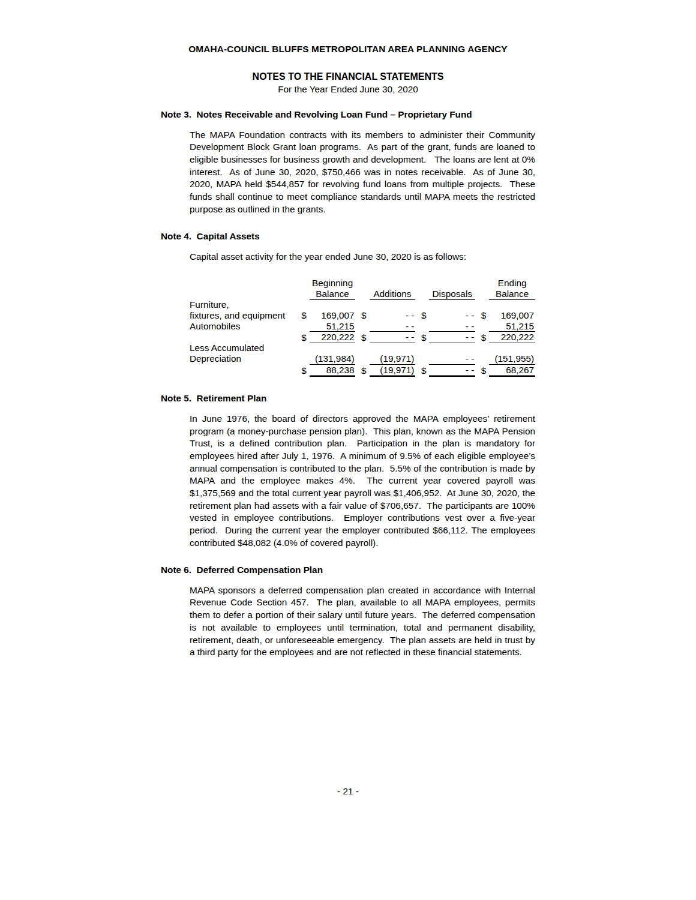OMAHA-COUNCIL BLUFFS METROPOLITAN AREA PLANNING AGENCY
NOTES TO THE FINANCIAL STATEMENTS
For the Year Ended June 30, 2020
Note 3. Notes Receivable and Revolving Loan Fund – Proprietary Fund
The MAPA Foundation contracts with its members to administer their Community Development Block Grant loan programs. As part of the grant, funds are loaned to eligible businesses for business growth and development. The loans are lent at 0% interest. As of June 30, 2020, $750,466 was in notes receivable. As of June 30, 2020, MAPA held $544,857 for revolving fund loans from multiple projects. These funds shall continue to meet compliance standards until MAPA meets the restricted purpose as outlined in the grants.
Note 4. Capital Assets
Capital asset activity for the year ended June 30, 2020 is as follows:
| | | Beginning | | | | | | Ending |
| | | Balance | | Additions | | Disposals | | Balance |
| Furniture, | | | | | | | | |
| fixtures, and equipment | $ | 169,007 | $ | - - | $ | - - | $ | 169,007 |
| Automobiles | | 51,215 | | - - | | - - | | 51,215 |
| | $ | 220,222 | $ | - - | $ | - - | $ | 220,222 |
| Less Accumulated | | | | | | | | |
| Depreciation | | (131,984) | | (19,971) | | - - | | (151,955) |
| | $ | 88,238 | $ | (19,971) | $ | - - | $ | 68,267 |
Note 5. Retirement Plan
In June 1976, the board of directors approved the MAPA employees’ retirement program (a money-purchase pension plan). This plan, known as the MAPA Pension Trust, is a defined contribution plan. Participation in the plan is mandatory for employees hired after July 1, 1976. A minimum of 9.5% of each eligible employee’s annual compensation is contributed to the plan. 5.5% of the contribution is made by MAPA and the employee makes 4%. The current year covered payroll was $1,375,569 and the total current year payroll was $1,406,952. At June 30, 2020, the retirement plan had assets with a fair value of $706,657. The participants are 100% vested in employee contributions. Employer contributions vest over a five-year period. During the current year the employer contributed $66,112. The employees contributed $48,082 (4.0% of covered payroll).
Note 6. Deferred Compensation Plan
MAPA sponsors a deferred compensation plan created in accordance with Internal Revenue Code Section 457. The plan, available to all MAPA employees, permits them to defer a portion of their salary until future years. The deferred compensation is not available to employees until termination, total and permanent disability, retirement, death, or unforeseeable emergency. The plan assets are held in trust by a third party for the employees and are not reflected in these financial statements.
- 21 -